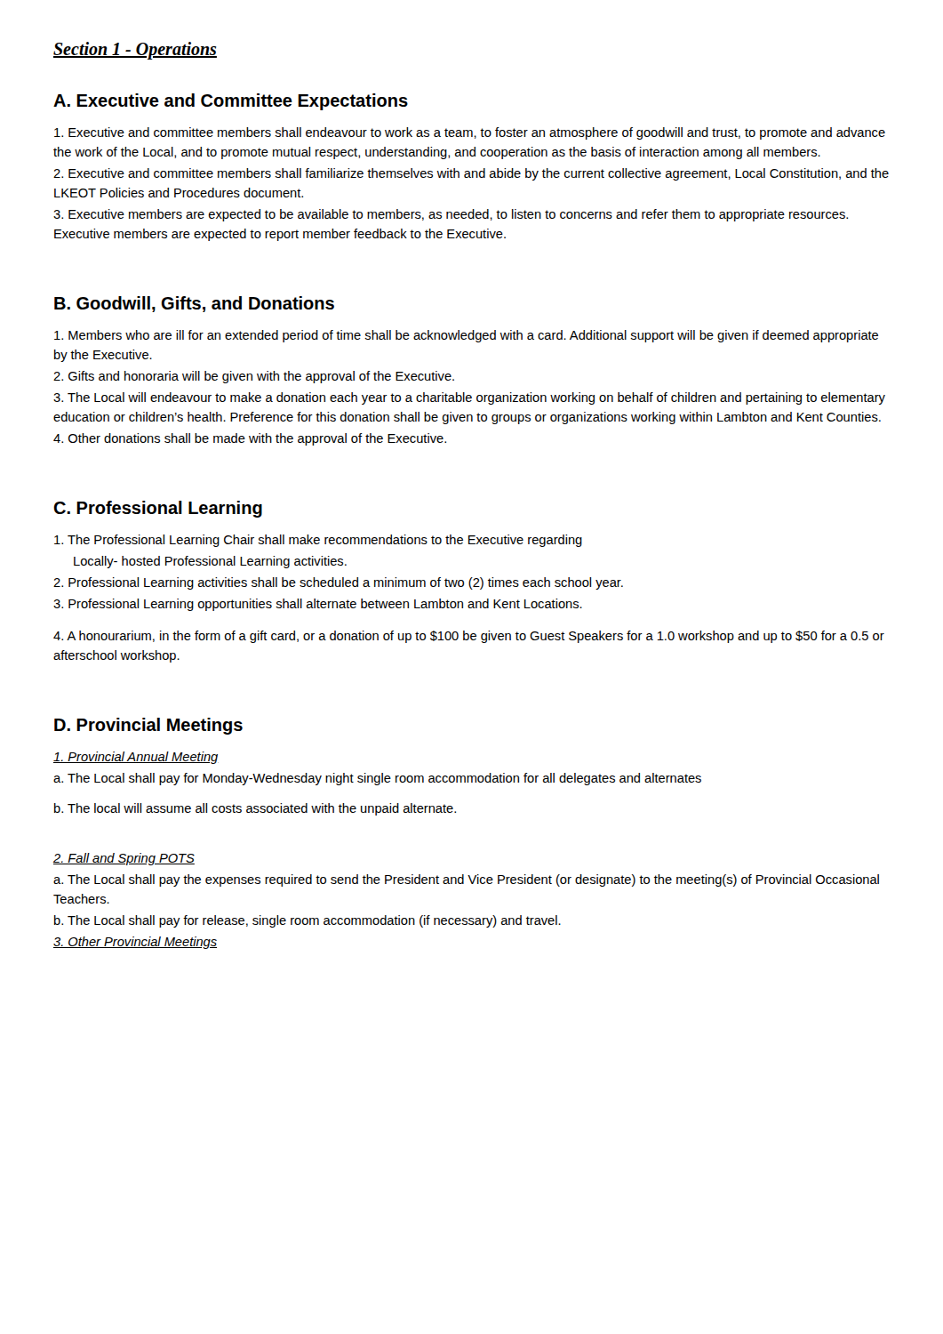Section 1 - Operations
A. Executive and Committee Expectations
1. Executive and committee members shall endeavour to work as a team, to foster an atmosphere of goodwill and trust, to promote and advance the work of the Local, and to promote mutual respect, understanding, and cooperation as the basis of interaction among all members.
2. Executive and committee members shall familiarize themselves with and abide by the current collective agreement, Local Constitution, and the LKEOT Policies and Procedures document.
3. Executive members are expected to be available to members, as needed, to listen to concerns and refer them to appropriate resources. Executive members are expected to report member feedback to the Executive.
B. Goodwill, Gifts, and Donations
1. Members who are ill for an extended period of time shall be acknowledged with a card. Additional support will be given if deemed appropriate by the Executive.
2. Gifts and honoraria will be given with the approval of the Executive.
3. The Local will endeavour to make a donation each year to a charitable organization working on behalf of children and pertaining to elementary education or children’s health. Preference for this donation shall be given to groups or organizations working within Lambton and Kent Counties.
4. Other donations shall be made with the approval of the Executive.
C. Professional Learning
1. The Professional Learning Chair shall make recommendations to the Executive regarding
Locally- hosted Professional Learning activities.
2. Professional Learning activities shall be scheduled a minimum of two (2) times each school year.
3. Professional Learning opportunities shall alternate between Lambton and Kent Locations.
4. A honourarium, in the form of a gift card, or a donation of up to $100 be given to Guest Speakers for a 1.0 workshop and up to $50 for a 0.5 or afterschool workshop.
D. Provincial Meetings
1. Provincial Annual Meeting
a. The Local shall pay for Monday-Wednesday night single room accommodation for all delegates and alternates
b. The local will assume all costs associated with the unpaid alternate.
2. Fall and Spring POTS
a. The Local shall pay the expenses required to send the President and Vice President (or designate) to the meeting(s) of Provincial Occasional Teachers.
b. The Local shall pay for release, single room accommodation (if necessary) and travel.
3. Other Provincial Meetings